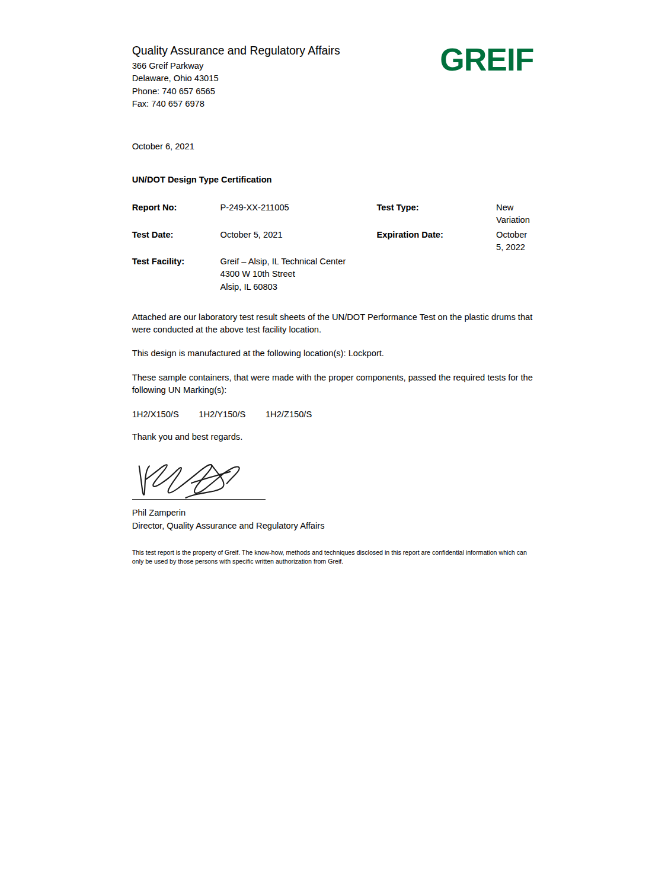Quality Assurance and Regulatory Affairs
366 Greif Parkway
Delaware, Ohio 43015
Phone: 740 657 6565
Fax: 740 657 6978
GREIF
October 6, 2021
UN/DOT Design Type Certification
| Report No: | P-249-XX-211005 | Test Type: | New Variation |
| Test Date: | October 5, 2021 | Expiration Date: | October 5, 2022 |
| Test Facility: | Greif – Alsip, IL Technical Center 4300 W 10th Street Alsip, IL 60803 |
Attached are our laboratory test result sheets of the UN/DOT Performance Test on the plastic drums that were conducted at the above test facility location.
This design is manufactured at the following location(s): Lockport.
These sample containers, that were made with the proper components, passed the required tests for the following UN Marking(s):
1H2/X150/S 1H2/Y150/S 1H2/Z150/S
Thank you and best regards.
Phil Zamperin
Director, Quality Assurance and Regulatory Affairs
This test report is the property of Greif. The know-how, methods and techniques disclosed in this report are confidential information which can only be used by those persons with specific written authorization from Greif.